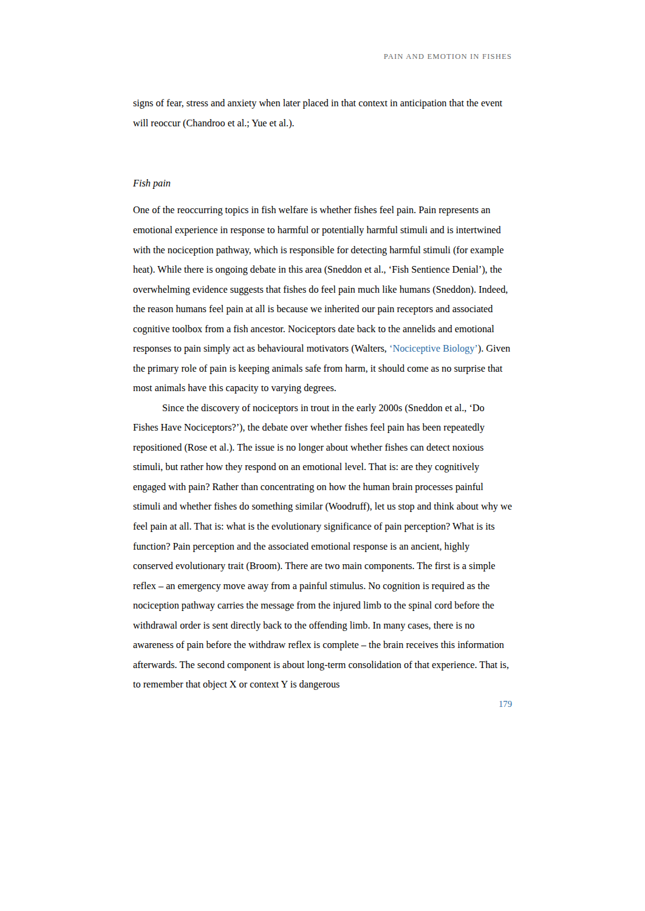Pain and Emotion in Fishes
signs of fear, stress and anxiety when later placed in that context in anticipation that the event will reoccur (Chandroo et al.; Yue et al.).
Fish pain
One of the reoccurring topics in fish welfare is whether fishes feel pain. Pain represents an emotional experience in response to harmful or potentially harmful stimuli and is intertwined with the nociception pathway, which is responsible for detecting harmful stimuli (for example heat). While there is ongoing debate in this area (Sneddon et al., ‘Fish Sentience Denial’), the overwhelming evidence suggests that fishes do feel pain much like humans (Sneddon). Indeed, the reason humans feel pain at all is because we inherited our pain receptors and associated cognitive toolbox from a fish ancestor. Nociceptors date back to the annelids and emotional responses to pain simply act as behavioural motivators (Walters, ‘Nociceptive Biology’). Given the primary role of pain is keeping animals safe from harm, it should come as no surprise that most animals have this capacity to varying degrees.
Since the discovery of nociceptors in trout in the early 2000s (Sneddon et al., ‘Do Fishes Have Nociceptors?’), the debate over whether fishes feel pain has been repeatedly repositioned (Rose et al.). The issue is no longer about whether fishes can detect noxious stimuli, but rather how they respond on an emotional level. That is: are they cognitively engaged with pain? Rather than concentrating on how the human brain processes painful stimuli and whether fishes do something similar (Woodruff), let us stop and think about why we feel pain at all. That is: what is the evolutionary significance of pain perception? What is its function? Pain perception and the associated emotional response is an ancient, highly conserved evolutionary trait (Broom). There are two main components. The first is a simple reflex – an emergency move away from a painful stimulus. No cognition is required as the nociception pathway carries the message from the injured limb to the spinal cord before the withdrawal order is sent directly back to the offending limb. In many cases, there is no awareness of pain before the withdraw reflex is complete – the brain receives this information afterwards. The second component is about long-term consolidation of that experience. That is, to remember that object X or context Y is dangerous
179